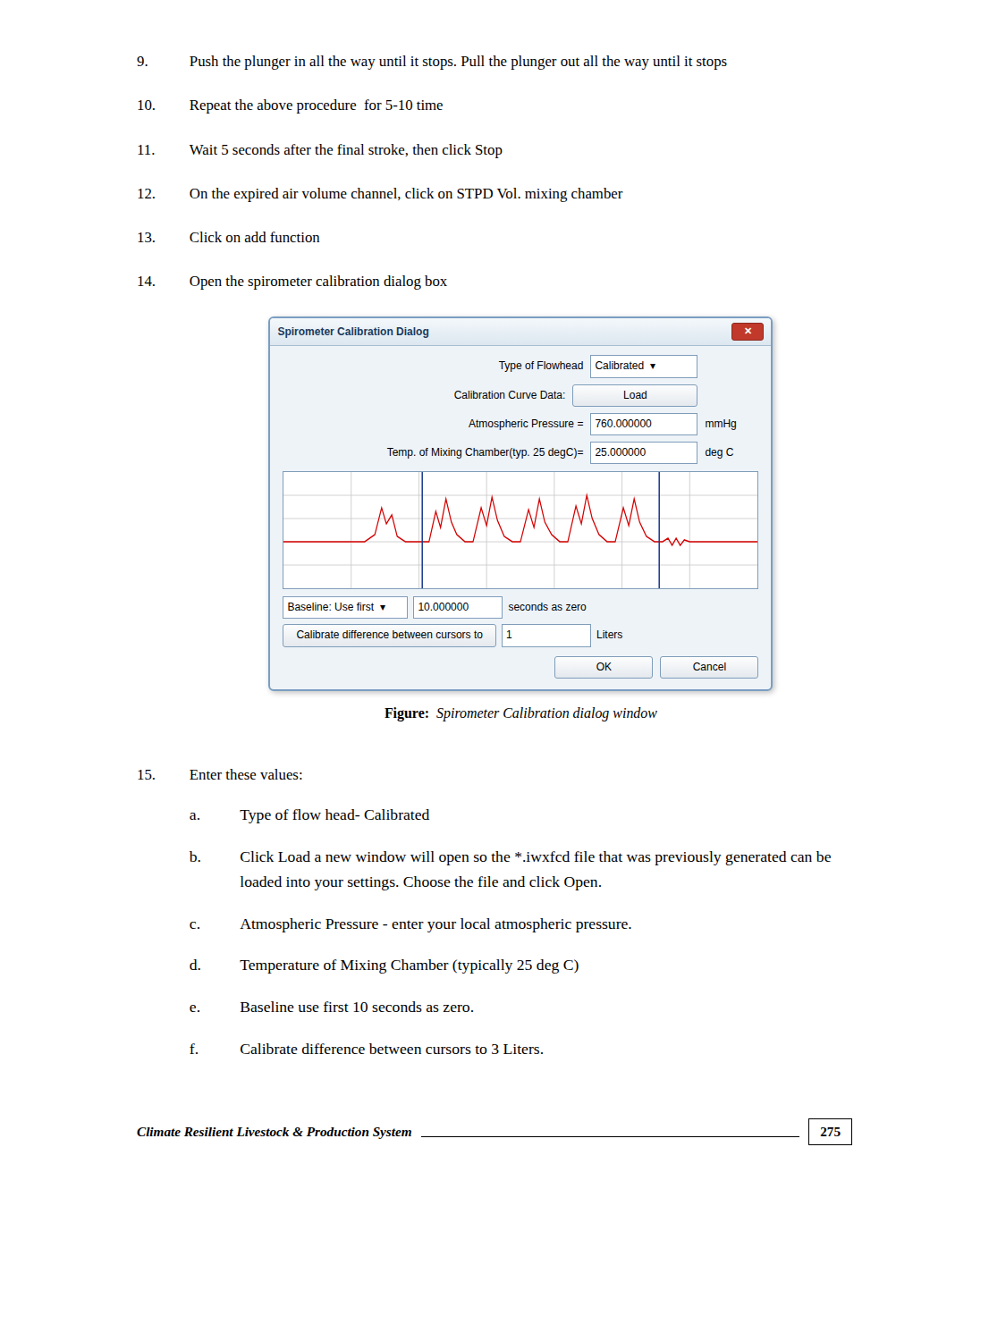Push the plunger in all the way until it stops. Pull the plunger out all the way until it stops
Repeat the above procedure for 5-10 time
Wait 5 seconds after the final stroke, then click Stop
On the expired air volume channel, click on STPD Vol. mixing chamber
Click on add function
Open the spirometer calibration dialog box
Spirometer Calibration Dialog ✕
Type of Flowhead Calibrated ▾
Calibration Curve Data: Load
Atmospheric Pressure = 760.000000 mmHg
Temp. of Mixing Chamber(typ. 25 degC)= 25.000000 deg C
Baseline: Use first ▾ 10.000000 seconds as zero
Calibrate difference between cursors to 1 Liters
OK Cancel
Figure: Spirometer Calibration dialog window
Enter these values:
Type of flow head- Calibrated
Click Load a new window will open so the *.iwxfcd file that was previously generated can be loaded into your settings. Choose the file and click Open.
Atmospheric Pressure - enter your local atmospheric pressure.
Temperature of Mixing Chamber (typically 25 deg C)
Baseline use first 10 seconds as zero.
Calibrate difference between cursors to 3 Liters.
Climate Resilient Livestock & Production System 275